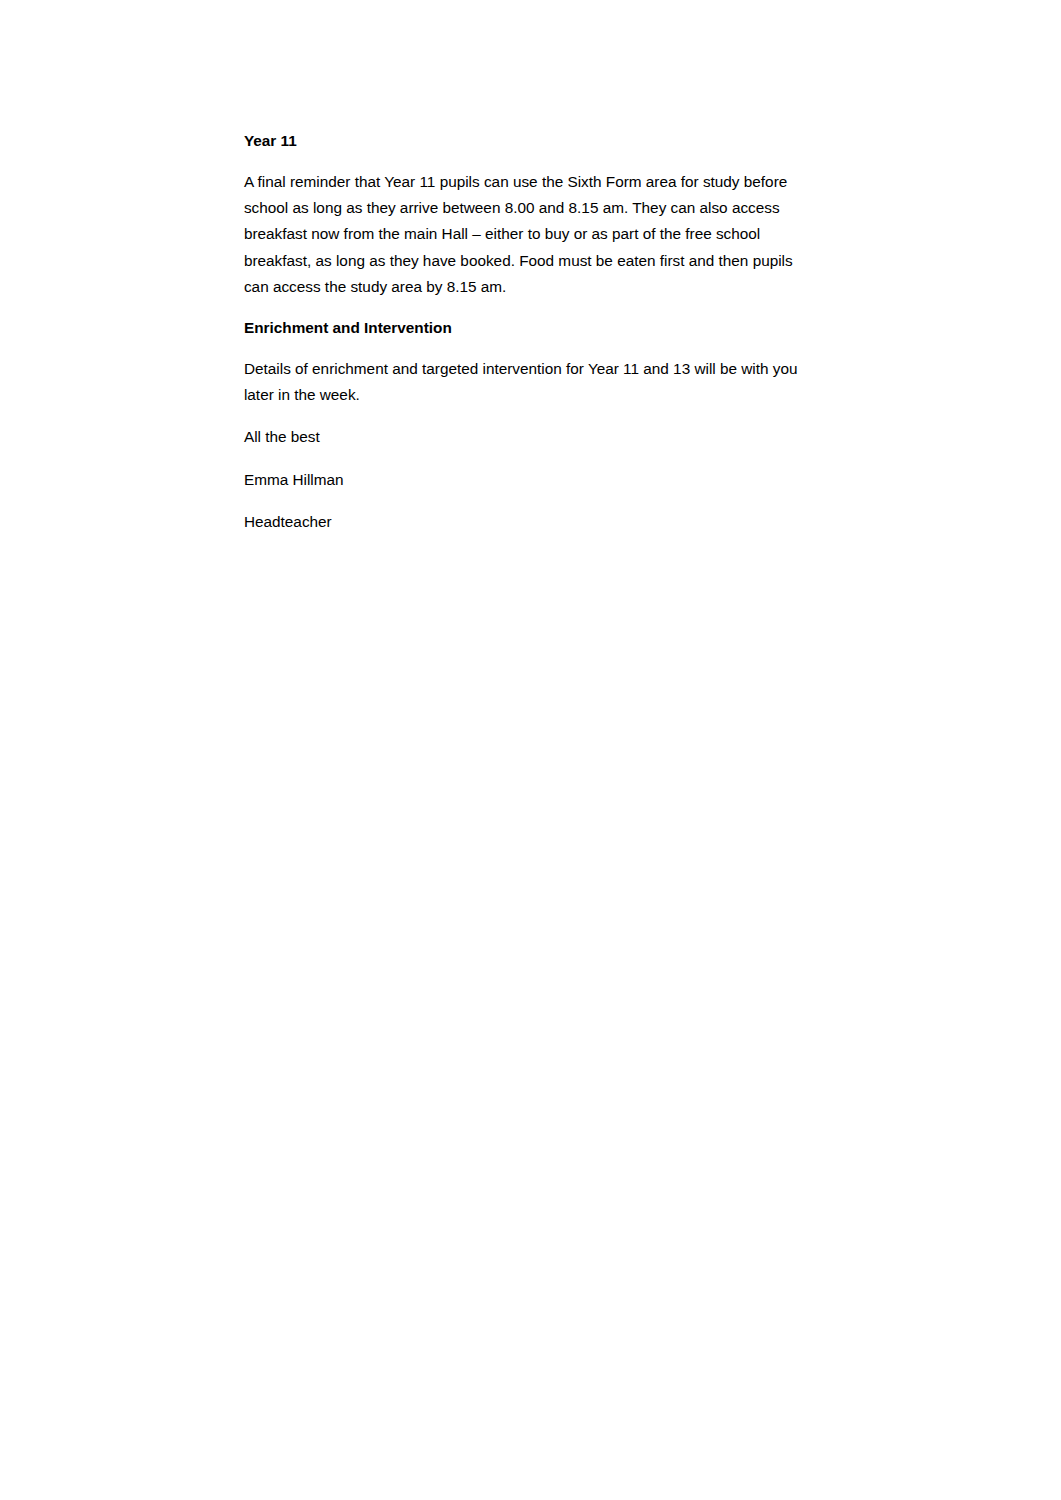Year 11
A final reminder that Year 11 pupils can use the Sixth Form area for study before school as long as they arrive between 8.00 and 8.15 am. They can also access breakfast now from the main Hall – either to buy or as part of the free school breakfast, as long as they have booked. Food must be eaten first and then pupils can access the study area by 8.15 am.
Enrichment and Intervention
Details of enrichment and targeted intervention for Year 11 and 13 will be with you later in the week.
All the best
Emma Hillman
Headteacher